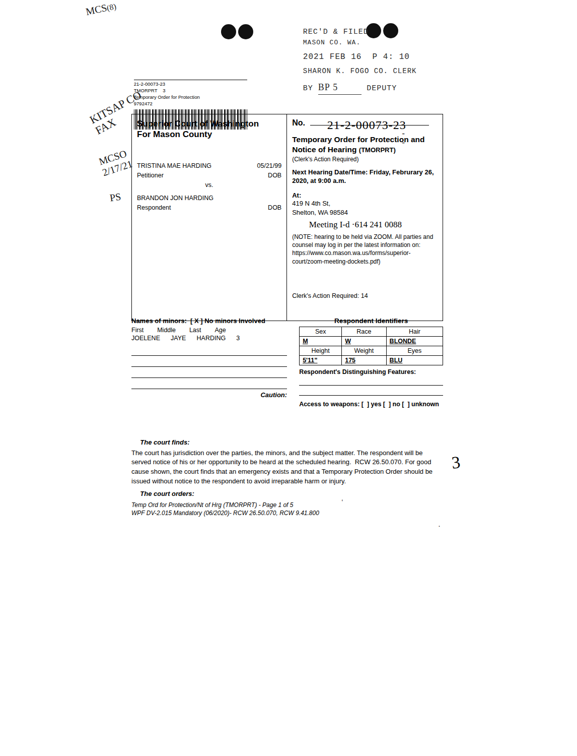MCS(8)
KITSAP CO
FAX
MCSO
2/17/21
PS
REC'D & FILED
MASON CO. WA.
2021 FEB 16 P 4: 10
SHARON K. FOGO CO. CLERK
BY BP 5 DEPUTY
21-2-00073-23 - -
21-2-00073-23
TMORPRT 3
Temporary Order for Protection
9792472
| Superior Court of Washington For Mason County TRISTINA MAE HARDING 05/21/99 Petitioner DOB vs. BRANDON JON HARDING Respondent DOB | No. Temporary Order for Protection and Notice of Hearing (TMORPRT) (Clerk's Action Required) Next Hearing Date/Time: Friday, Februrary 26, 2020, at 9:00 a.m. At: 419 N 4th St, Shelton, WA 98584 Meeting I-d ·614 241 0088 (NOTE: hearing to be held via ZOOM. All parties and counsel may log in per the latest information on: https://www.co.mason.wa.us/forms/superior-court/zoom-meeting-dockets.pdf) Clerk's Action Required: 14 |
Names of minors: [ X ] No minors Involved
First Middle Last Age
JOELENE JAYE HARDING 3
Caution:
Respondent Identifiers
| Sex | Race | Hair |
| M | W | BLONDE |
| Height | Weight | Eyes |
| 5'11” | 175 | BLU |
Respondent's Distinguishing Features:
Access to weapons: [ ] yes [ ] no [ ] unknown
3
The court finds:
The court has jurisdiction over the parties, the minors, and the subject matter. The respondent will be served notice of his or her opportunity to be heard at the scheduled hearing. RCW 26.50.070. For good cause shown, the court finds that an emergency exists and that a Temporary Protection Order should be issued without notice to the respondent to avoid irreparable harm or injury.
The court orders:
‘ Temp Ord for Protection/Nt of Hrg (TMORPRT) - Page 1 of 5
WPF DV-2.015 Mandatory (06/2020)- RCW 26.50.070, RCW 9.41.800
.